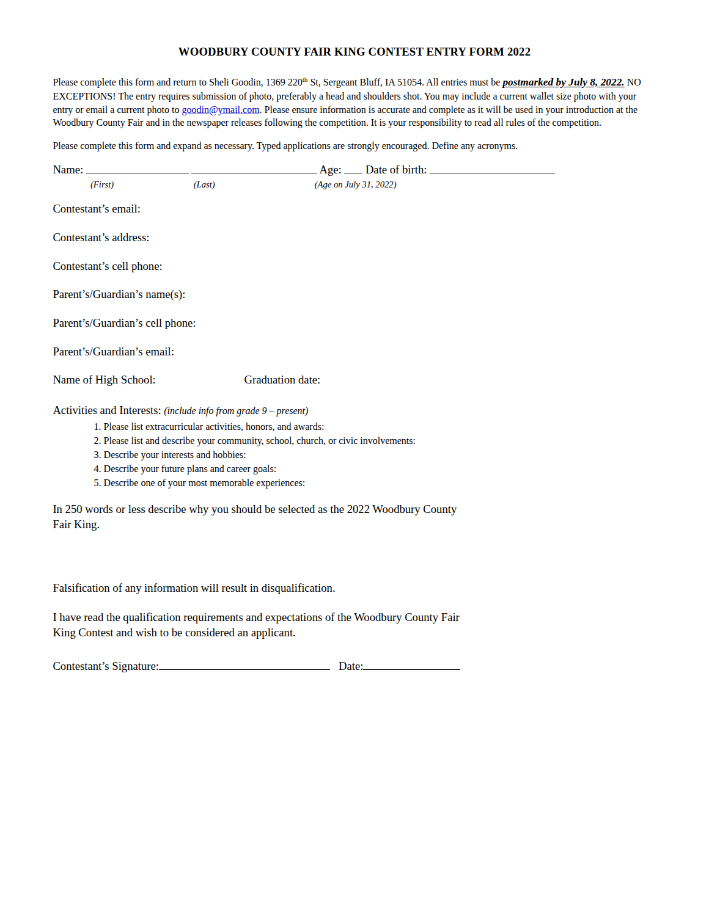WOODBURY COUNTY FAIR KING CONTEST ENTRY FORM 2022
Please complete this form and return to Sheli Goodin, 1369 220th St, Sergeant Bluff, IA 51054. All entries must be postmarked by July 8, 2022. NO EXCEPTIONS! The entry requires submission of photo, preferably a head and shoulders shot. You may include a current wallet size photo with your entry or email a current photo to goodin@ymail.com. Please ensure information is accurate and complete as it will be used in your introduction at the Woodbury County Fair and in the newspaper releases following the competition. It is your responsibility to read all rules of the competition.
Please complete this form and expand as necessary. Typed applications are strongly encouraged. Define any acronyms.
Name: Age: Date of birth:
(First)(Last)(Age on July 31, 2022)
Contestant’s email:
Contestant’s address:
Contestant’s cell phone:
Parent’s/Guardian’s name(s):
Parent’s/Guardian’s cell phone:
Parent’s/Guardian’s email:
Name of High School: Graduation date:
Activities and Interests: (include info from grade 9 – present)
1. Please list extracurricular activities, honors, and awards:
2. Please list and describe your community, school, church, or civic involvements:
3. Describe your interests and hobbies:
4. Describe your future plans and career goals:
5. Describe one of your most memorable experiences:
In 250 words or less describe why you should be selected as the 2022 Woodbury County
Fair King.
Falsification of any information will result in disqualification.
I have read the qualification requirements and expectations of the Woodbury County Fair
King Contest and wish to be considered an applicant.
Contestant’s Signature: Date: